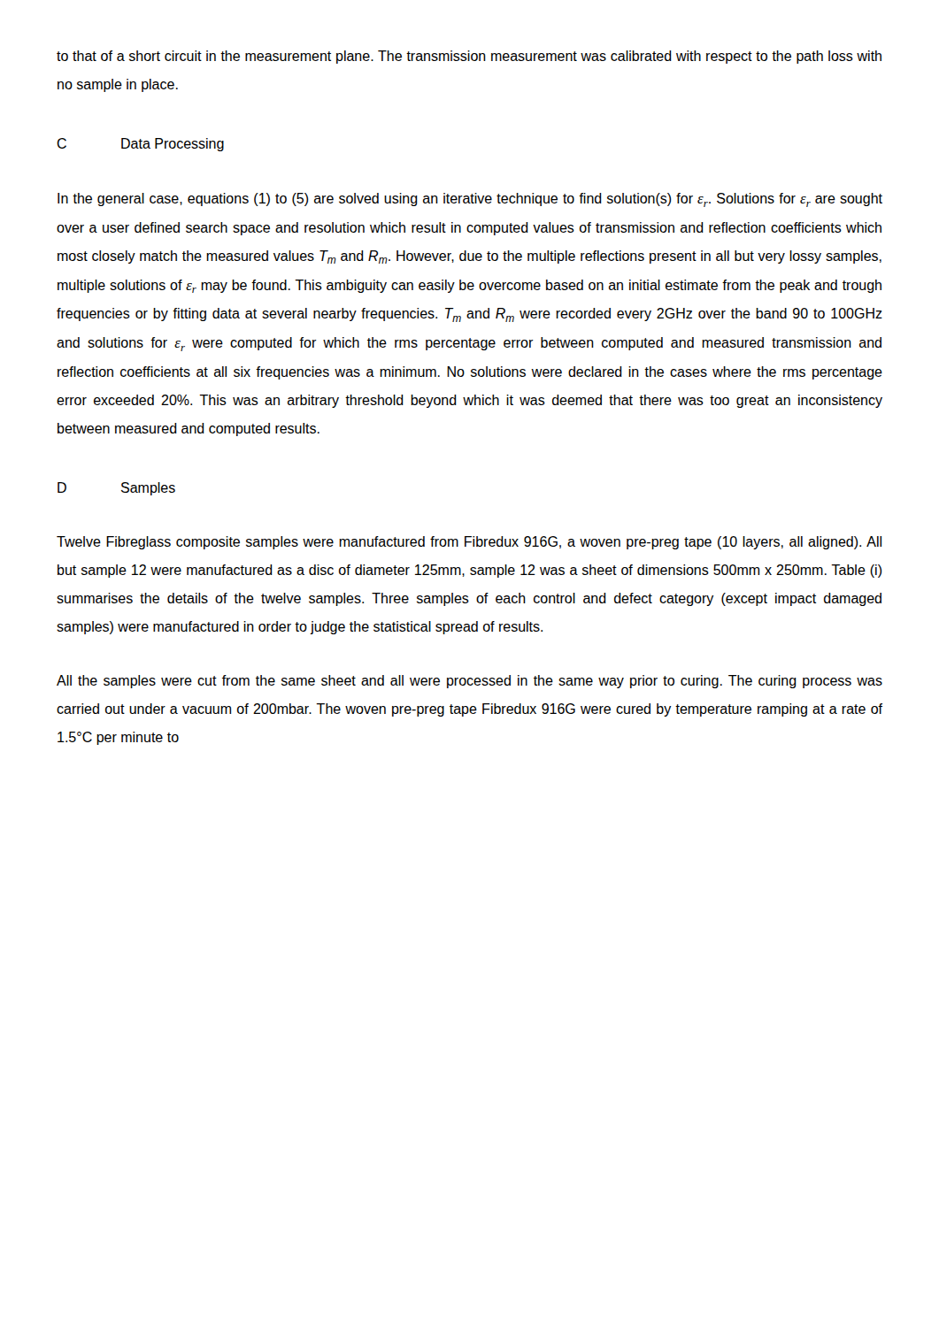to that of a short circuit in the measurement plane. The transmission measurement was calibrated with respect to the path loss with no sample in place.
CData Processing
In the general case, equations (1) to (5) are solved using an iterative technique to find solution(s) for εr. Solutions for εr are sought over a user defined search space and resolution which result in computed values of transmission and reflection coefficients which most closely match the measured values Tm and Rm. However, due to the multiple reflections present in all but very lossy samples, multiple solutions of εr may be found. This ambiguity can easily be overcome based on an initial estimate from the peak and trough frequencies or by fitting data at several nearby frequencies. Tm and Rm were recorded every 2GHz over the band 90 to 100GHz and solutions for εr were computed for which the rms percentage error between computed and measured transmission and reflection coefficients at all six frequencies was a minimum. No solutions were declared in the cases where the rms percentage error exceeded 20%. This was an arbitrary threshold beyond which it was deemed that there was too great an inconsistency between measured and computed results.
DSamples
Twelve Fibreglass composite samples were manufactured from Fibredux 916G, a woven pre-preg tape (10 layers, all aligned). All but sample 12 were manufactured as a disc of diameter 125mm, sample 12 was a sheet of dimensions 500mm x 250mm. Table (i) summarises the details of the twelve samples. Three samples of each control and defect category (except impact damaged samples) were manufactured in order to judge the statistical spread of results.
All the samples were cut from the same sheet and all were processed in the same way prior to curing. The curing process was carried out under a vacuum of 200mbar. The woven pre-preg tape Fibredux 916G were cured by temperature ramping at a rate of 1.5°C per minute to